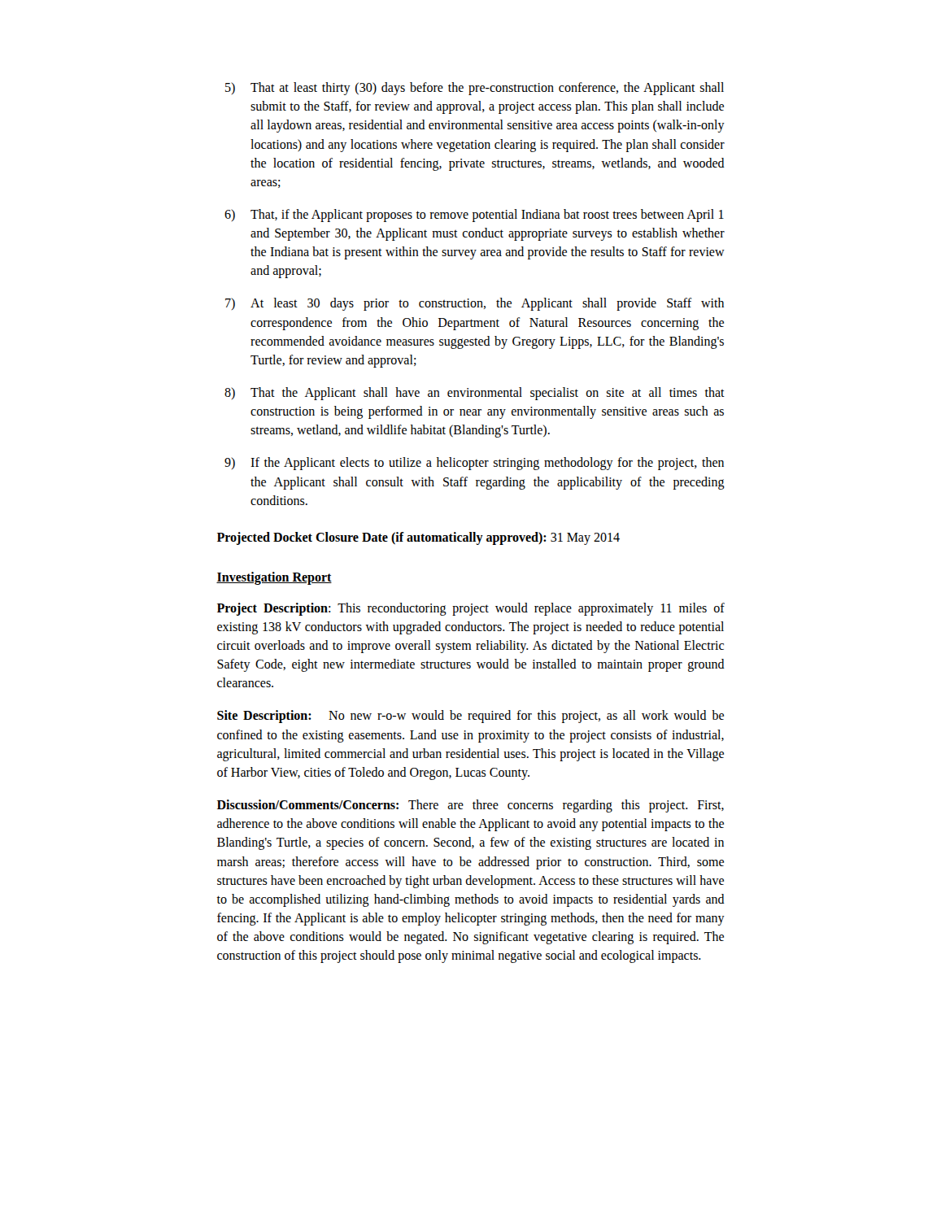5) That at least thirty (30) days before the pre-construction conference, the Applicant shall submit to the Staff, for review and approval, a project access plan. This plan shall include all laydown areas, residential and environmental sensitive area access points (walk-in-only locations) and any locations where vegetation clearing is required. The plan shall consider the location of residential fencing, private structures, streams, wetlands, and wooded areas;
6) That, if the Applicant proposes to remove potential Indiana bat roost trees between April 1 and September 30, the Applicant must conduct appropriate surveys to establish whether the Indiana bat is present within the survey area and provide the results to Staff for review and approval;
7) At least 30 days prior to construction, the Applicant shall provide Staff with correspondence from the Ohio Department of Natural Resources concerning the recommended avoidance measures suggested by Gregory Lipps, LLC, for the Blanding's Turtle, for review and approval;
8) That the Applicant shall have an environmental specialist on site at all times that construction is being performed in or near any environmentally sensitive areas such as streams, wetland, and wildlife habitat (Blanding's Turtle).
9) If the Applicant elects to utilize a helicopter stringing methodology for the project, then the Applicant shall consult with Staff regarding the applicability of the preceding conditions.
Projected Docket Closure Date (if automatically approved): 31 May 2014
Investigation Report
Project Description: This reconductoring project would replace approximately 11 miles of existing 138 kV conductors with upgraded conductors. The project is needed to reduce potential circuit overloads and to improve overall system reliability. As dictated by the National Electric Safety Code, eight new intermediate structures would be installed to maintain proper ground clearances.
Site Description: No new r-o-w would be required for this project, as all work would be confined to the existing easements. Land use in proximity to the project consists of industrial, agricultural, limited commercial and urban residential uses. This project is located in the Village of Harbor View, cities of Toledo and Oregon, Lucas County.
Discussion/Comments/Concerns: There are three concerns regarding this project. First, adherence to the above conditions will enable the Applicant to avoid any potential impacts to the Blanding's Turtle, a species of concern. Second, a few of the existing structures are located in marsh areas; therefore access will have to be addressed prior to construction. Third, some structures have been encroached by tight urban development. Access to these structures will have to be accomplished utilizing hand-climbing methods to avoid impacts to residential yards and fencing. If the Applicant is able to employ helicopter stringing methods, then the need for many of the above conditions would be negated. No significant vegetative clearing is required. The construction of this project should pose only minimal negative social and ecological impacts.